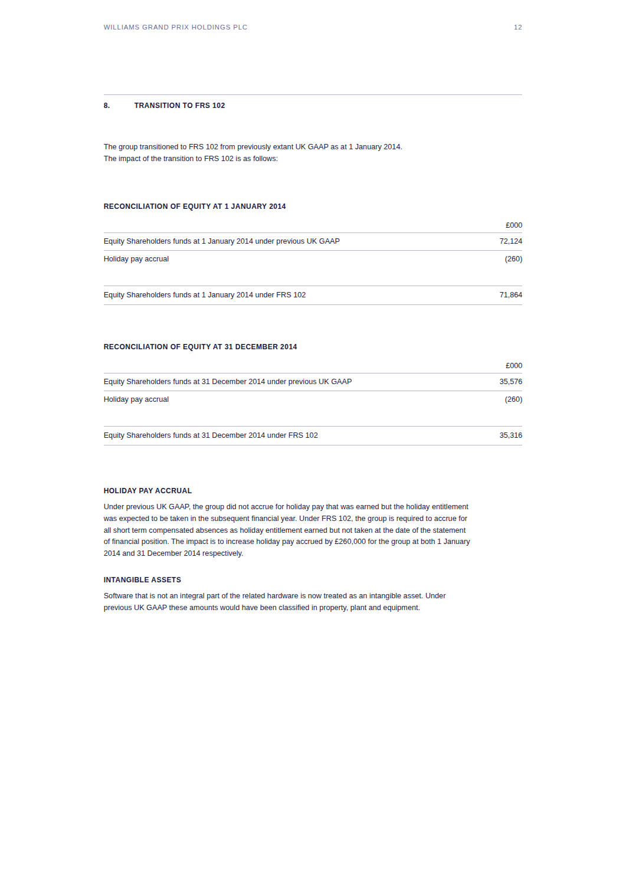WILLIAMS GRAND PRIX HOLDINGS PLC 12
8. TRANSITION TO FRS 102
The group transitioned to FRS 102 from previously extant UK GAAP as at 1 January 2014. The impact of the transition to FRS 102 is as follows:
RECONCILIATION OF EQUITY AT 1 JANUARY 2014
| | £000 |
| Equity Shareholders funds at 1 January 2014 under previous UK GAAP | 72,124 |
| Holiday pay accrual | (260) |
| Equity Shareholders funds at 1 January 2014 under FRS 102 | 71,864 |
RECONCILIATION OF EQUITY AT 31 DECEMBER 2014
| | £000 |
| Equity Shareholders funds at 31 December 2014 under previous UK GAAP | 35,576 |
| Holiday pay accrual | (260) |
| Equity Shareholders funds at 31 December 2014 under FRS 102 | 35,316 |
HOLIDAY PAY ACCRUAL
Under previous UK GAAP, the group did not accrue for holiday pay that was earned but the holiday entitlement was expected to be taken in the subsequent financial year. Under FRS 102, the group is required to accrue for all short term compensated absences as holiday entitlement earned but not taken at the date of the statement of financial position. The impact is to increase holiday pay accrued by £260,000 for the group at both 1 January 2014 and 31 December 2014 respectively.
INTANGIBLE ASSETS
Software that is not an integral part of the related hardware is now treated as an intangible asset. Under previous UK GAAP these amounts would have been classified in property, plant and equipment.